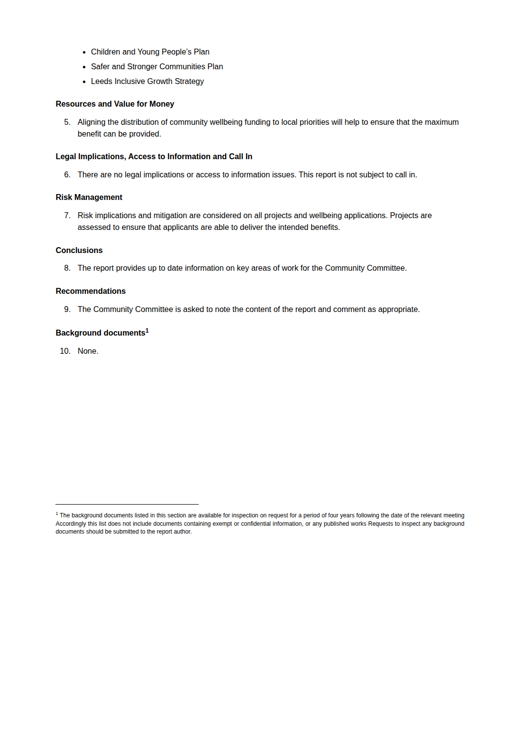Children and Young People’s Plan
Safer and Stronger Communities Plan
Leeds Inclusive Growth Strategy
Resources and Value for Money
Aligning the distribution of community wellbeing funding to local priorities will help to ensure that the maximum benefit can be provided.
Legal Implications, Access to Information and Call In
There are no legal implications or access to information issues. This report is not subject to call in.
Risk Management
Risk implications and mitigation are considered on all projects and wellbeing applications. Projects are assessed to ensure that applicants are able to deliver the intended benefits.
Conclusions
The report provides up to date information on key areas of work for the Community Committee.
Recommendations
The Community Committee is asked to note the content of the report and comment as appropriate.
Background documents1
None.
1 The background documents listed in this section are available for inspection on request for a period of four years following the date of the relevant meeting Accordingly this list does not include documents containing exempt or confidential information, or any published works Requests to inspect any background documents should be submitted to the report author.